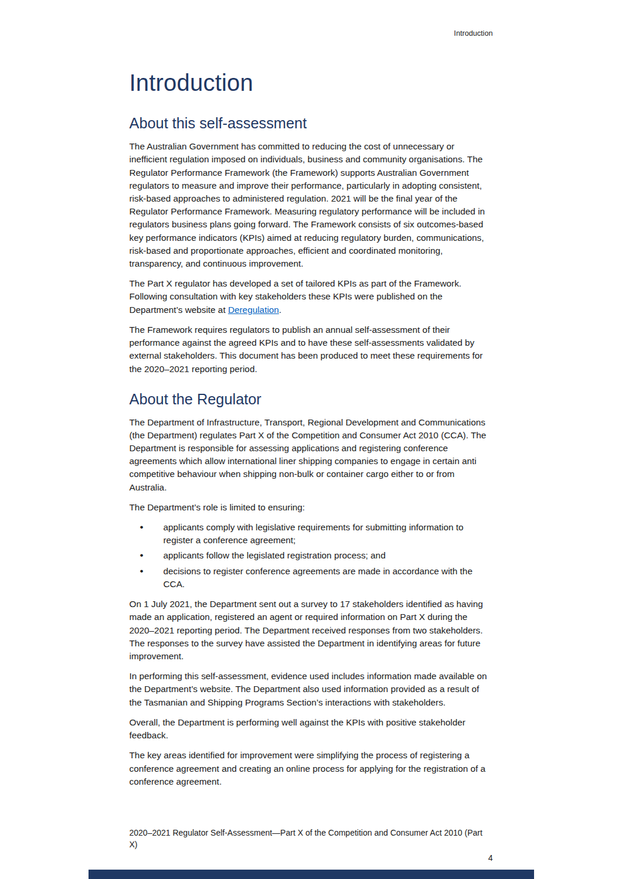Introduction
Introduction
About this self-assessment
The Australian Government has committed to reducing the cost of unnecessary or inefficient regulation imposed on individuals, business and community organisations. The Regulator Performance Framework (the Framework) supports Australian Government regulators to measure and improve their performance, particularly in adopting consistent, risk-based approaches to administered regulation. 2021 will be the final year of the Regulator Performance Framework. Measuring regulatory performance will be included in regulators business plans going forward. The Framework consists of six outcomes-based key performance indicators (KPIs) aimed at reducing regulatory burden, communications, risk-based and proportionate approaches, efficient and coordinated monitoring, transparency, and continuous improvement.
The Part X regulator has developed a set of tailored KPIs as part of the Framework. Following consultation with key stakeholders these KPIs were published on the Department’s website at Deregulation.
The Framework requires regulators to publish an annual self-assessment of their performance against the agreed KPIs and to have these self-assessments validated by external stakeholders. This document has been produced to meet these requirements for the 2020–2021 reporting period.
About the Regulator
The Department of Infrastructure, Transport, Regional Development and Communications (the Department) regulates Part X of the Competition and Consumer Act 2010 (CCA). The Department is responsible for assessing applications and registering conference agreements which allow international liner shipping companies to engage in certain anti competitive behaviour when shipping non-bulk or container cargo either to or from Australia.
The Department’s role is limited to ensuring:
applicants comply with legislative requirements for submitting information to register a conference agreement;
applicants follow the legislated registration process; and
decisions to register conference agreements are made in accordance with the CCA.
On 1 July 2021, the Department sent out a survey to 17 stakeholders identified as having made an application, registered an agent or required information on Part X during the 2020–2021 reporting period. The Department received responses from two stakeholders. The responses to the survey have assisted the Department in identifying areas for future improvement.
In performing this self-assessment, evidence used includes information made available on the Department’s website. The Department also used information provided as a result of the Tasmanian and Shipping Programs Section’s interactions with stakeholders.
Overall, the Department is performing well against the KPIs with positive stakeholder feedback.
The key areas identified for improvement were simplifying the process of registering a conference agreement and creating an online process for applying for the registration of a conference agreement.
2020–2021 Regulator Self-Assessment—Part X of the Competition and Consumer Act 2010 (Part X)
4